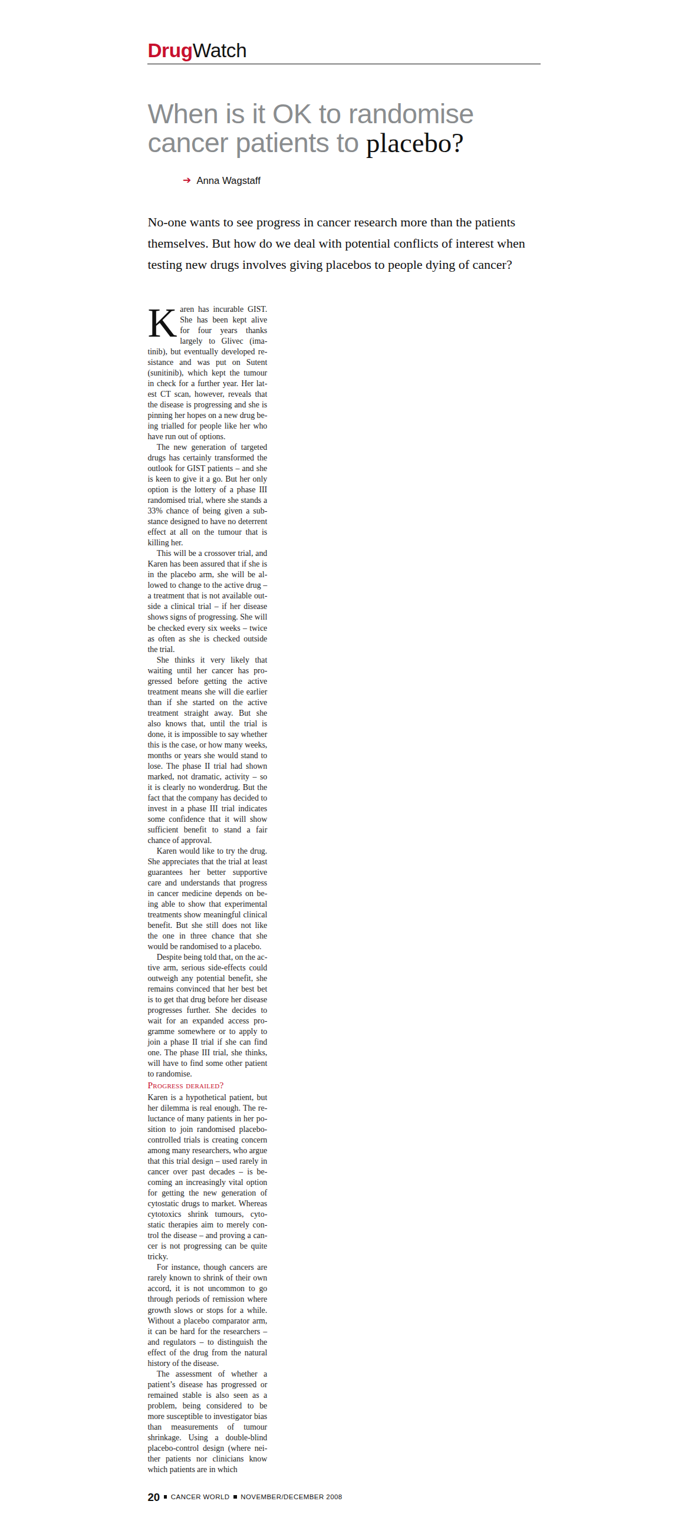Drug Watch
When is it OK to randomise cancer patients to placebo?
➔ Anna Wagstaff
No-one wants to see progress in cancer research more than the patients themselves. But how do we deal with potential conflicts of interest when testing new drugs involves giving placebos to people dying of cancer?
Karen has incurable GIST. She has been kept alive for four years thanks largely to Glivec (imatinib), but eventually developed resistance and was put on Sutent (sunitinib), which kept the tumour in check for a further year. Her latest CT scan, however, reveals that the disease is progressing and she is pinning her hopes on a new drug being trialled for people like her who have run out of options.
The new generation of targeted drugs has certainly transformed the outlook for GIST patients – and she is keen to give it a go. But her only option is the lottery of a phase III randomised trial, where she stands a 33% chance of being given a substance designed to have no deterrent effect at all on the tumour that is killing her.
This will be a crossover trial, and Karen has been assured that if she is in the placebo arm, she will be allowed to change to the active drug – a treatment that is not available outside a clinical trial – if her disease shows signs of progressing. She will be checked every six weeks – twice as often as she is checked outside the trial.
She thinks it very likely that waiting until her cancer has progressed before getting the active treatment means she will die earlier than if she started on the active treatment straight away. But she also knows that, until the trial is done, it is impossible to say whether this is the case, or how many weeks, months or years she would stand to lose. The phase II trial had shown marked, not dramatic, activity – so it is clearly no wonderdrug. But the fact that the company has decided to invest in a phase III trial indicates some confidence that it will show sufficient benefit to stand a fair chance of approval.
Karen would like to try the drug. She appreciates that the trial at least guarantees her better supportive care and understands that progress in cancer medicine depends on being able to show that experimental treatments show meaningful clinical benefit. But she still does not like the one in three chance that she would be randomised to a placebo.
Despite being told that, on the active arm, serious side-effects could outweigh any potential benefit, she remains convinced that her best bet is to get that drug before her disease progresses further. She decides to wait for an expanded access programme somewhere or to apply to join a phase II trial if she can find one. The phase III trial, she thinks, will have to find some other patient to randomise.
Progress derailed?
Karen is a hypothetical patient, but her dilemma is real enough. The reluctance of many patients in her position to join randomised placebo-controlled trials is creating concern among many researchers, who argue that this trial design – used rarely in cancer over past decades – is becoming an increasingly vital option for getting the new generation of cytostatic drugs to market. Whereas cytotoxics shrink tumours, cytostatic therapies aim to merely control the disease – and proving a cancer is not progressing can be quite tricky.
For instance, though cancers are rarely known to shrink of their own accord, it is not uncommon to go through periods of remission where growth slows or stops for a while. Without a placebo comparator arm, it can be hard for the researchers – and regulators – to distinguish the effect of the drug from the natural history of the disease.
The assessment of whether a patient’s disease has progressed or remained stable is also seen as a problem, being considered to be more susceptible to investigator bias than measurements of tumour shrinkage. Using a double-blind placebo-control design (where neither patients nor clinicians know which patients are in which
20 Cancer World November/December 2008